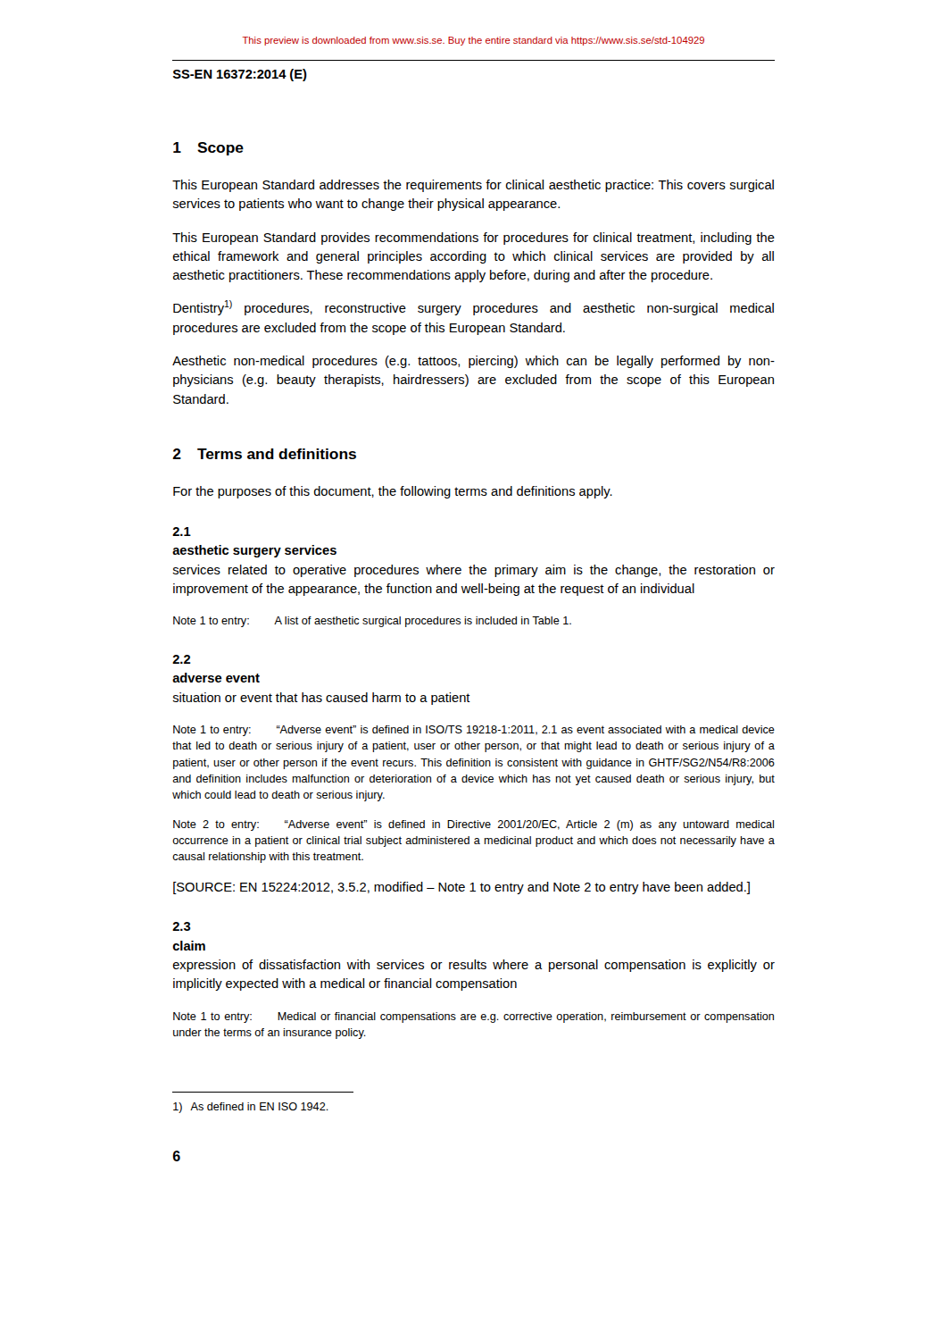This preview is downloaded from www.sis.se. Buy the entire standard via https://www.sis.se/std-104929
SS-EN 16372:2014 (E)
1 Scope
This European Standard addresses the requirements for clinical aesthetic practice: This covers surgical services to patients who want to change their physical appearance.
This European Standard provides recommendations for procedures for clinical treatment, including the ethical framework and general principles according to which clinical services are provided by all aesthetic practitioners. These recommendations apply before, during and after the procedure.
Dentistry1) procedures, reconstructive surgery procedures and aesthetic non-surgical medical procedures are excluded from the scope of this European Standard.
Aesthetic non-medical procedures (e.g. tattoos, piercing) which can be legally performed by non-physicians (e.g. beauty therapists, hairdressers) are excluded from the scope of this European Standard.
2 Terms and definitions
For the purposes of this document, the following terms and definitions apply.
2.1
aesthetic surgery services
services related to operative procedures where the primary aim is the change, the restoration or improvement of the appearance, the function and well-being at the request of an individual
Note 1 to entry: A list of aesthetic surgical procedures is included in Table 1.
2.2
adverse event
situation or event that has caused harm to a patient
Note 1 to entry: “Adverse event” is defined in ISO/TS 19218-1:2011, 2.1 as event associated with a medical device that led to death or serious injury of a patient, user or other person, or that might lead to death or serious injury of a patient, user or other person if the event recurs. This definition is consistent with guidance in GHTF/SG2/N54/R8:2006 and definition includes malfunction or deterioration of a device which has not yet caused death or serious injury, but which could lead to death or serious injury.
Note 2 to entry: “Adverse event” is defined in Directive 2001/20/EC, Article 2 (m) as any untoward medical occurrence in a patient or clinical trial subject administered a medicinal product and which does not necessarily have a causal relationship with this treatment.
[SOURCE: EN 15224:2012, 3.5.2, modified – Note 1 to entry and Note 2 to entry have been added.]
2.3
claim
expression of dissatisfaction with services or results where a personal compensation is explicitly or implicitly expected with a medical or financial compensation
Note 1 to entry: Medical or financial compensations are e.g. corrective operation, reimbursement or compensation under the terms of an insurance policy.
1) As defined in EN ISO 1942.
6